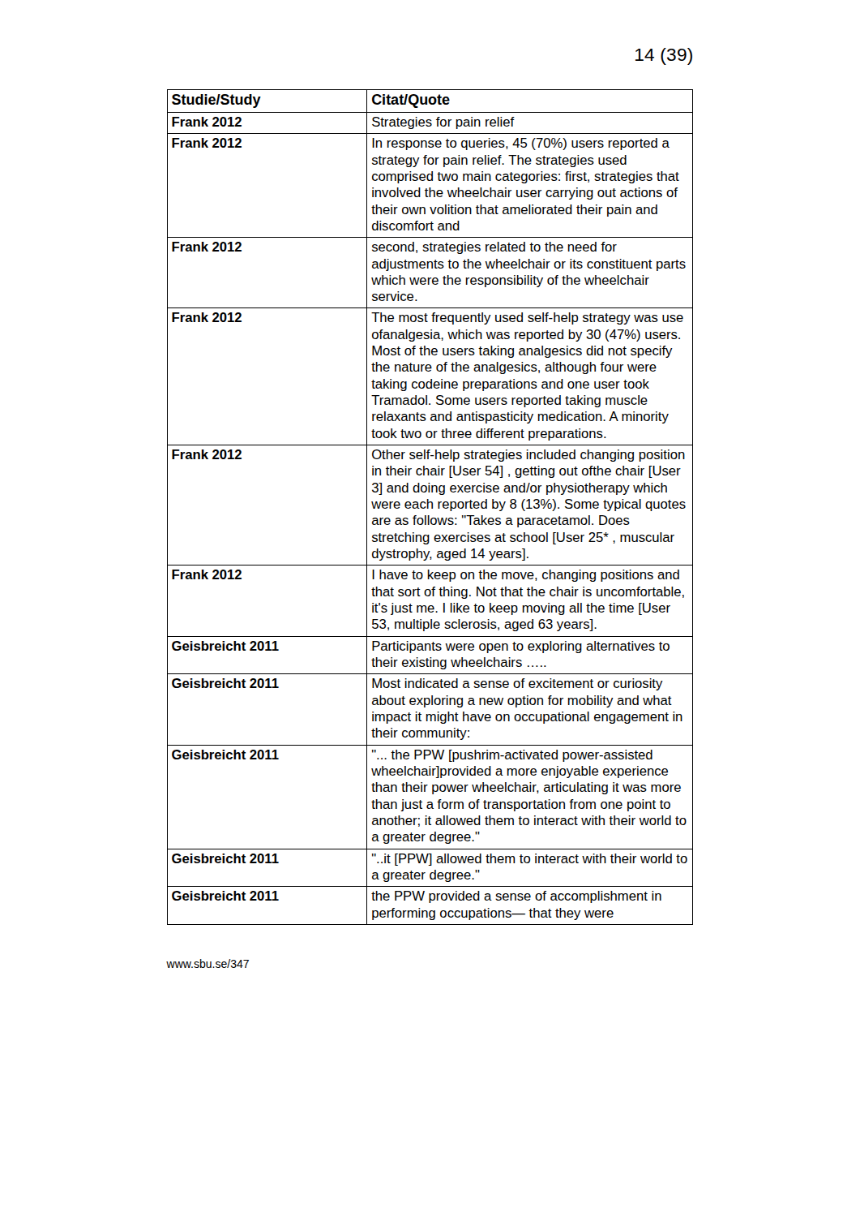14 (39)
| Studie/Study | Citat/Quote |
| --- | --- |
| Frank 2012 | Strategies for pain relief |
| Frank 2012 | In response to queries, 45 (70%) users reported a strategy for pain relief. The strategies used comprised two main categories: first, strategies that involved the wheelchair user carrying out actions of their own volition that ameliorated their pain and discomfort and |
| Frank 2012 | second, strategies related to the need for adjustments to the wheelchair or its constituent parts which were the responsibility of the wheelchair service. |
| Frank 2012 | The most frequently used self-help strategy was use ofanalgesia, which was reported by 30 (47%) users. Most of the users taking analgesics did not specify the nature of the analgesics, although four were taking codeine preparations and one user took Tramadol. Some users reported taking muscle relaxants and antispasticity medication. A minority took two or three different preparations. |
| Frank 2012 | Other self-help strategies included changing position in their chair [User 54] , getting out ofthe chair [User 3] and doing exercise and/or physiotherapy which were each reported by 8 (13%). Some typical quotes are as follows: "Takes a paracetamol. Does stretching exercises at school [User 25* , muscular dystrophy, aged 14 years]. |
| Frank 2012 | I have to keep on the move, changing positions and that sort of thing. Not that the chair is uncomfortable, it's just me. I like to keep moving all the time [User 53, multiple sclerosis, aged 63 years]. |
| Geisbreicht 2011 | Participants were open to exploring alternatives to their existing wheelchairs ….. |
| Geisbreicht 2011 | Most indicated a sense of excitement or curiosity about exploring a new option for mobility and what impact it might have on occupational engagement in their community: |
| Geisbreicht 2011 | "... the PPW [pushrim-activated power-assisted wheelchair]provided a more enjoyable experience than their power wheelchair, articulating it was more than just a form of transportation from one point to another; it allowed them to interact with their world to a greater degree." |
| Geisbreicht 2011 | "..it [PPW] allowed them to interact with their world to a greater degree." |
| Geisbreicht 2011 | the PPW provided a sense of accomplishment in performing occupations— that they were |
www.sbu.se/347